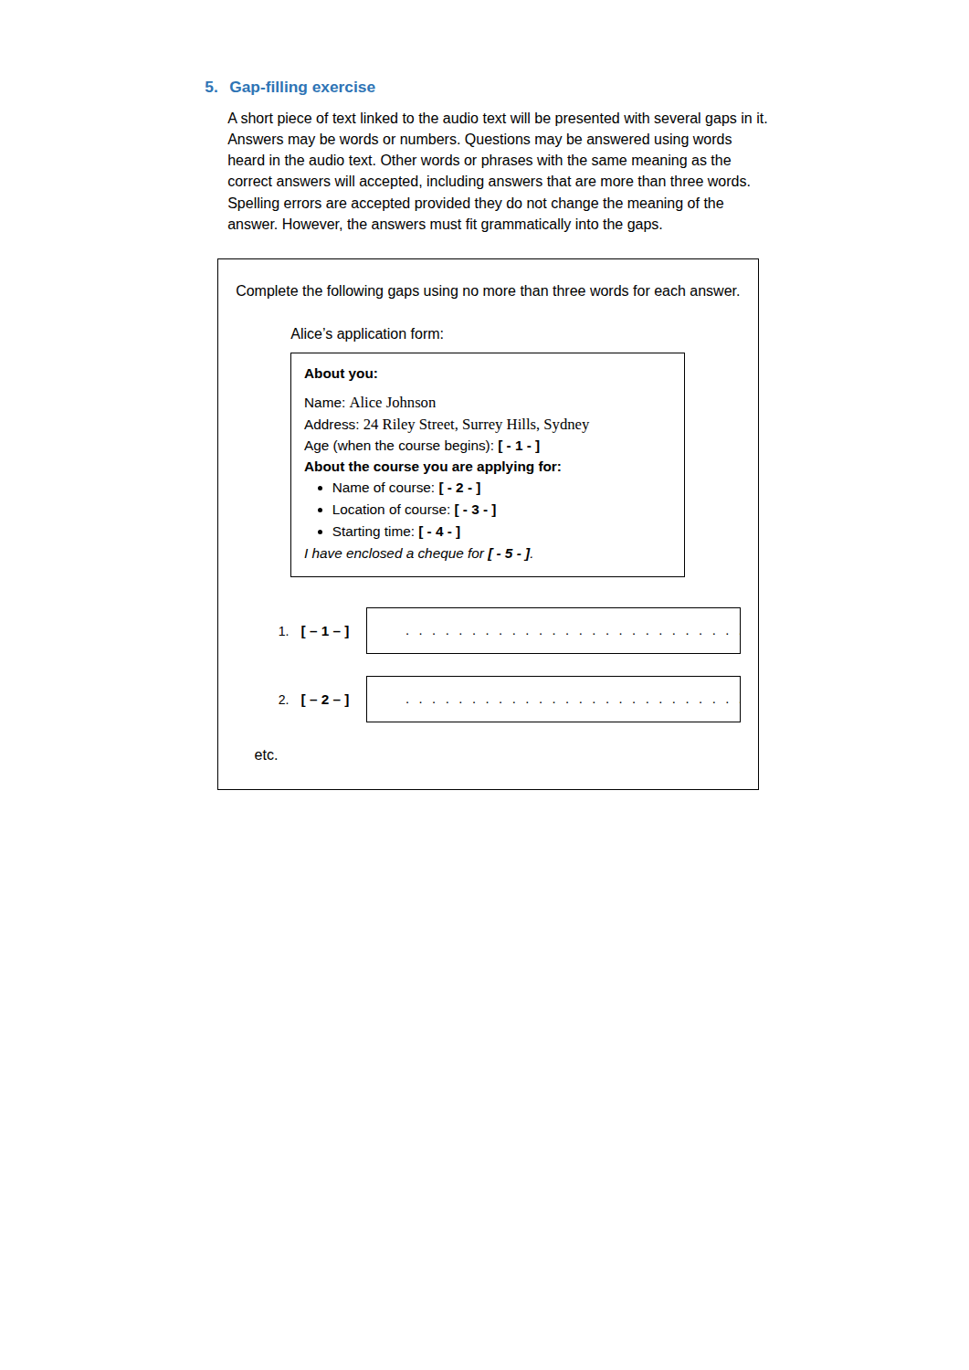5. Gap-filling exercise
A short piece of text linked to the audio text will be presented with several gaps in it. Answers may be words or numbers. Questions may be answered using words heard in the audio text. Other words or phrases with the same meaning as the correct answers will accepted, including answers that are more than three words. Spelling errors are accepted provided they do not change the meaning of the answer. However, the answers must fit grammatically into the gaps.
Complete the following gaps using no more than three words for each answer.
Alice’s application form:
About you:
Name: Alice Johnson
Address: 24 Riley Street, Surrey Hills, Sydney
Age (when the course begins): [ - 1 - ]
About the course you are applying for:
Name of course: [ - 2 - ]
Location of course: [ - 3 - ]
Starting time: [ - 4 - ]
I have enclosed a cheque for [ - 5 - ].
1.
[ – 1 – ]
. . . . . . . . . . . . . . . . . . . . . . . . . . . . . . . . . . . . . . . . . . . . . . . . . . . . . . . . . . . . . . . . . . . . . .
2.
[ – 2 – ]
. . . . . . . . . . . . . . . . . . . . . . . . . . . . . . . . . . . . . . . . . . . . . . . . . . . . . . . . . . . . . . . . . . . . . .
etc.